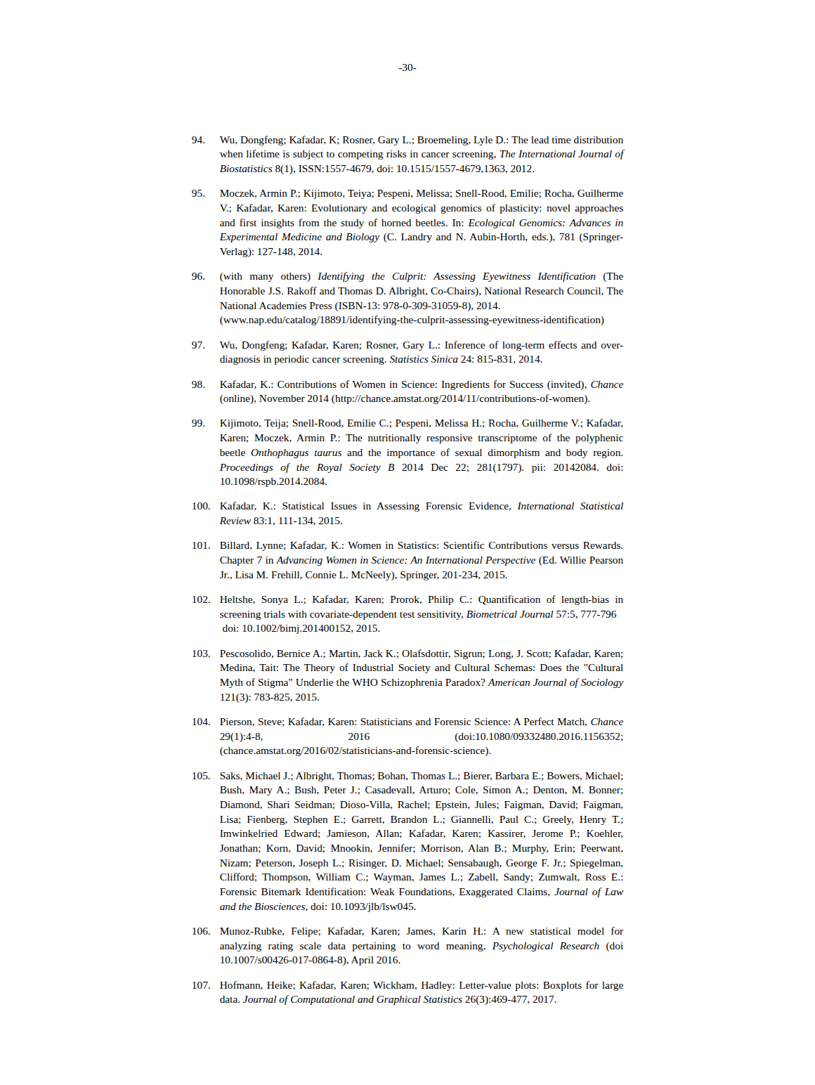-30-
94. Wu, Dongfeng; Kafadar, K; Rosner, Gary L.; Broemeling, Lyle D.: The lead time distribution when lifetime is subject to competing risks in cancer screening, The International Journal of Biostatistics 8(1), ISSN:1557-4679, doi: 10.1515/1557-4679,1363, 2012.
95. Moczek, Armin P.; Kijimoto, Teiya; Pespeni, Melissa; Snell-Rood, Emilie; Rocha, Guilherme V.; Kafadar, Karen: Evolutionary and ecological genomics of plasticity: novel approaches and first insights from the study of horned beetles. In: Ecological Genomics: Advances in Experimental Medicine and Biology (C. Landry and N. Aubin-Horth, eds.), 781 (Springer-Verlag): 127-148, 2014.
96. (with many others) Identifying the Culprit: Assessing Eyewitness Identification (The Honorable J.S. Rakoff and Thomas D. Albright, Co-Chairs), National Research Council, The National Academies Press (ISBN-13: 978-0-309-31059-8), 2014.
(www.nap.edu/catalog/18891/identifying-the-culprit-assessing-eyewitness-identification)
97. Wu, Dongfeng; Kafadar, Karen; Rosner, Gary L.: Inference of long-term effects and over-diagnosis in periodic cancer screening. Statistics Sinica 24: 815-831, 2014.
98. Kafadar, K.: Contributions of Women in Science: Ingredients for Success (invited), Chance (online), November 2014 (http://chance.amstat.org/2014/11/contributions-of-women).
99. Kijimoto, Teija; Snell-Rood, Emilie C.; Pespeni, Melissa H.; Rocha, Guilherme V.; Kafadar, Karen; Moczek, Armin P.: The nutritionally responsive transcriptome of the polyphenic beetle Onthophagus taurus and the importance of sexual dimorphism and body region. Proceedings of the Royal Society B 2014 Dec 22; 281(1797). pii: 20142084. doi: 10.1098/rspb.2014.2084.
100. Kafadar, K.: Statistical Issues in Assessing Forensic Evidence, International Statistical Review 83:1, 111-134, 2015.
101. Billard, Lynne; Kafadar, K.: Women in Statistics: Scientific Contributions versus Rewards. Chapter 7 in Advancing Women in Science: An International Perspective (Ed. Willie Pearson Jr., Lisa M. Frehill, Connie L. McNeely), Springer, 201-234, 2015.
102. Heltshe, Sonya L.; Kafadar, Karen; Prorok, Philip C.: Quantification of length-bias in screening trials with covariate-dependent test sensitivity, Biometrical Journal 57:5, 777-796
doi: 10.1002/bimj.201400152, 2015.
103. Pescosolido, Bernice A.; Martin, Jack K.; Olafsdottir, Sigrun; Long, J. Scott; Kafadar, Karen; Medina, Tait: The Theory of Industrial Society and Cultural Schemas: Does the "Cultural Myth of Stigma" Underlie the WHO Schizophrenia Paradox? American Journal of Sociology 121(3): 783-825, 2015.
104. Pierson, Steve; Kafadar, Karen: Statisticians and Forensic Science: A Perfect Match, Chance 29(1):4-8, 2016 (doi:10.1080/09332480.2016.1156352; (chance.amstat.org/2016/02/statisticians-and-forensic-science).
105. Saks, Michael J.; Albright, Thomas; Bohan, Thomas L.; Bierer, Barbara E.; Bowers, Michael; Bush, Mary A.; Bush, Peter J.; Casadevall, Arturo; Cole, Simon A.; Denton, M. Bonner; Diamond, Shari Seidman; Dioso-Villa, Rachel; Epstein, Jules; Faigman, David; Faigman, Lisa; Fienberg, Stephen E.; Garrett, Brandon L.; Giannelli, Paul C.; Greely, Henry T.; Imwinkelried Edward; Jamieson, Allan; Kafadar, Karen; Kassirer, Jerome P.; Koehler, Jonathan; Korn, David; Mnookin, Jennifer; Morrison, Alan B.; Murphy, Erin; Peerwant, Nizam; Peterson, Joseph L.; Risinger, D. Michael; Sensabaugh, George F. Jr.; Spiegelman, Clifford; Thompson, William C.; Wayman, James L.; Zabell, Sandy; Zumwalt, Ross E.: Forensic Bitemark Identification: Weak Foundations, Exaggerated Claims, Journal of Law and the Biosciences, doi: 10.1093/jlb/lsw045.
106. Munoz-Rubke, Felipe; Kafadar, Karen; James, Karin H.: A new statistical model for analyzing rating scale data pertaining to word meaning, Psychological Research (doi 10.1007/s00426-017-0864-8), April 2016.
107. Hofmann, Heike; Kafadar, Karen; Wickham, Hadley: Letter-value plots: Boxplots for large data. Journal of Computational and Graphical Statistics 26(3):469-477, 2017.